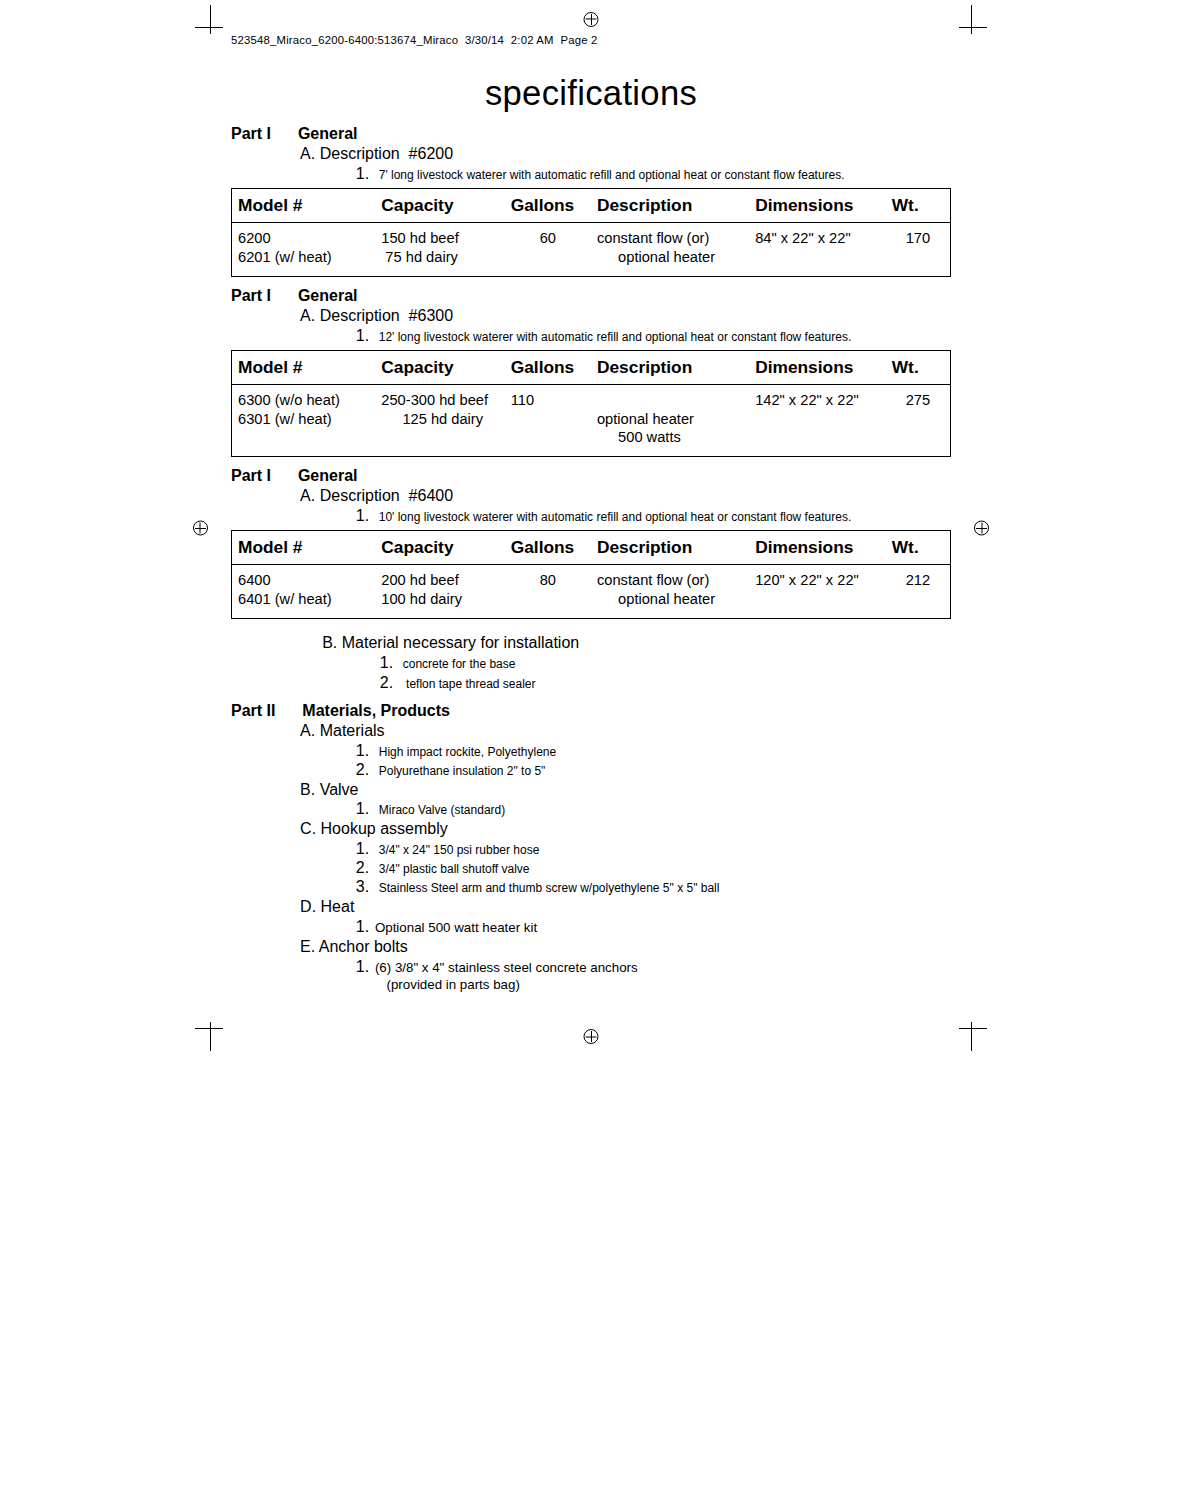523548_Miraco_6200-6400:513674_Miraco 3/30/14 2:02 AM Page 2
specifications
Part IGeneral
A. Description #6200
1. 7' long livestock waterer with automatic refill and optional heat or constant flow features.
| Model # | Capacity | Gallons | Description | Dimensions | Wt. |
| --- | --- | --- | --- | --- | --- |
| 6200 6201 (w/ heat) | 150 hd beef 75 hd dairy | 60 | constant flow (or) optional heater | 84" x 22" x 22" | 170 |
Part IGeneral
A. Description #6300
1. 12' long livestock waterer with automatic refill and optional heat or constant flow features.
| Model # | Capacity | Gallons | Description | Dimensions | Wt. |
| --- | --- | --- | --- | --- | --- |
| 6300 (w/o heat) 6301 (w/ heat) | 250-300 hd beef 125 hd dairy | 110 | optional heater 500 watts | 142" x 22" x 22" | 275 |
Part IGeneral
A. Description #6400
1. 10' long livestock waterer with automatic refill and optional heat or constant flow features.
| Model # | Capacity | Gallons | Description | Dimensions | Wt. |
| --- | --- | --- | --- | --- | --- |
| 6400 6401 (w/ heat) | 200 hd beef 100 hd dairy | 80 | constant flow (or) optional heater | 120" x 22" x 22" | 212 |
B. Material necessary for installation
1. concrete for the base
2. teflon tape thread sealer
Part IIMaterials, Products
A. Materials
1. High impact rockite, Polyethylene
2. Polyurethane insulation 2" to 5"
B. Valve
1. Miraco Valve (standard)
C. Hookup assembly
1. 3/4" x 24" 150 psi rubber hose
2. 3/4" plastic ball shutoff valve
3. Stainless Steel arm and thumb screw w/polyethylene 5" x 5" ball
D. Heat
1. Optional 500 watt heater kit
E. Anchor bolts
1.(6) 3/8" x 4" stainless steel concrete anchors
(provided in parts bag)